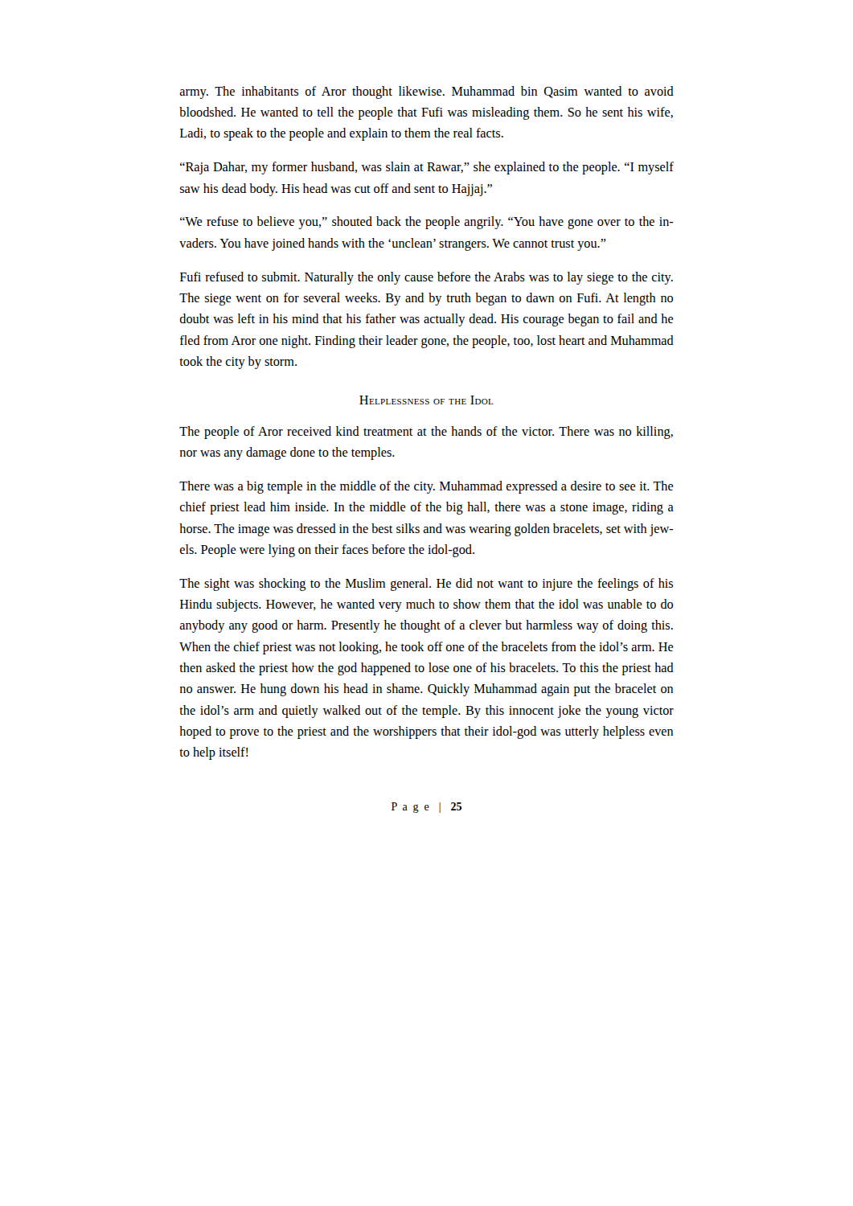army. The inhabitants of Aror thought likewise. Muhammad bin Qasim wanted to avoid bloodshed. He wanted to tell the people that Fufi was misleading them. So he sent his wife, Ladi, to speak to the people and explain to them the real facts.
“Raja Dahar, my former husband, was slain at Rawar,” she explained to the people. “I myself saw his dead body. His head was cut off and sent to Hajjaj.”
“We refuse to believe you,” shouted back the people angrily. “You have gone over to the invaders. You have joined hands with the ‘unclean’ strangers. We cannot trust you.”
Fufi refused to submit. Naturally the only cause before the Arabs was to lay siege to the city. The siege went on for several weeks. By and by truth began to dawn on Fufi. At length no doubt was left in his mind that his father was actually dead. His courage began to fail and he fled from Aror one night. Finding their leader gone, the people, too, lost heart and Muhammad took the city by storm.
Helplessness of the Idol
The people of Aror received kind treatment at the hands of the victor. There was no killing, nor was any damage done to the temples.
There was a big temple in the middle of the city. Muhammad expressed a desire to see it. The chief priest lead him inside. In the middle of the big hall, there was a stone image, riding a horse. The image was dressed in the best silks and was wearing golden bracelets, set with jewels. People were lying on their faces before the idol-god.
The sight was shocking to the Muslim general. He did not want to injure the feelings of his Hindu subjects. However, he wanted very much to show them that the idol was unable to do anybody any good or harm. Presently he thought of a clever but harmless way of doing this. When the chief priest was not looking, he took off one of the bracelets from the idol’s arm. He then asked the priest how the god happened to lose one of his bracelets. To this the priest had no answer. He hung down his head in shame. Quickly Muhammad again put the bracelet on the idol’s arm and quietly walked out of the temple. By this innocent joke the young victor hoped to prove to the priest and the worshippers that their idol-god was utterly helpless even to help itself!
P a g e | 25